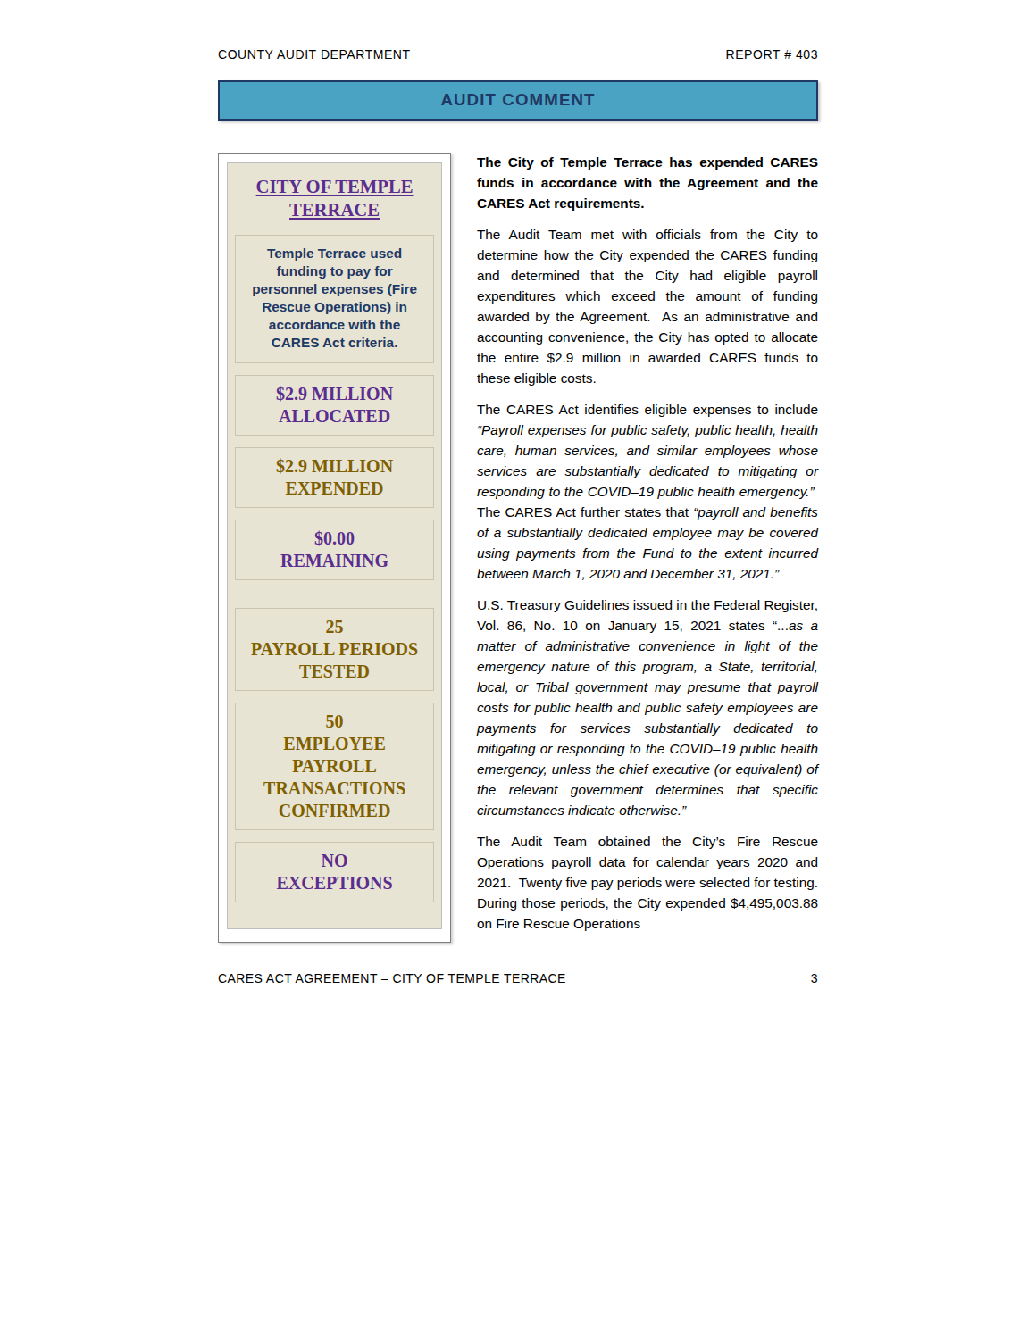COUNTY AUDIT DEPARTMENT REPORT # 403
AUDIT COMMENT
CITY OF TEMPLE
TERRACE
Temple Terrace used funding to pay for personnel expenses (Fire Rescue Operations) in accordance with the CARES Act criteria.
$2.9 MILLION
ALLOCATED
$2.9 MILLION
EXPENDED
$0.00
REMAINING
25
PAYROLL PERIODS
TESTED
50
EMPLOYEE PAYROLL TRANSACTIONS CONFIRMED
NO
EXCEPTIONS
The City of Temple Terrace has expended CARES funds in accordance with the Agreement and the CARES Act requirements.
The Audit Team met with officials from the City to determine how the City expended the CARES funding and determined that the City had eligible payroll expenditures which exceed the amount of funding awarded by the Agreement. As an administrative and accounting convenience, the City has opted to allocate the entire $2.9 million in awarded CARES funds to these eligible costs.
The CARES Act identifies eligible expenses to include “Payroll expenses for public safety, public health, health care, human services, and similar employees whose services are substantially dedicated to mitigating or responding to the COVID–19 public health emergency.” The CARES Act further states that “payroll and benefits of a substantially dedicated employee may be covered using payments from the Fund to the extent incurred between March 1, 2020 and December 31, 2021.”
U.S. Treasury Guidelines issued in the Federal Register, Vol. 86, No. 10 on January 15, 2021 states “...as a matter of administrative convenience in light of the emergency nature of this program, a State, territorial, local, or Tribal government may presume that payroll costs for public health and public safety employees are payments for services substantially dedicated to mitigating or responding to the COVID–19 public health emergency, unless the chief executive (or equivalent) of the relevant government determines that specific circumstances indicate otherwise.”
The Audit Team obtained the City’s Fire Rescue Operations payroll data for calendar years 2020 and 2021. Twenty five pay periods were selected for testing. During those periods, the City expended $4,495,003.88 on Fire Rescue Operations
CARES ACT AGREEMENT – CITY OF TEMPLE TERRACE 3